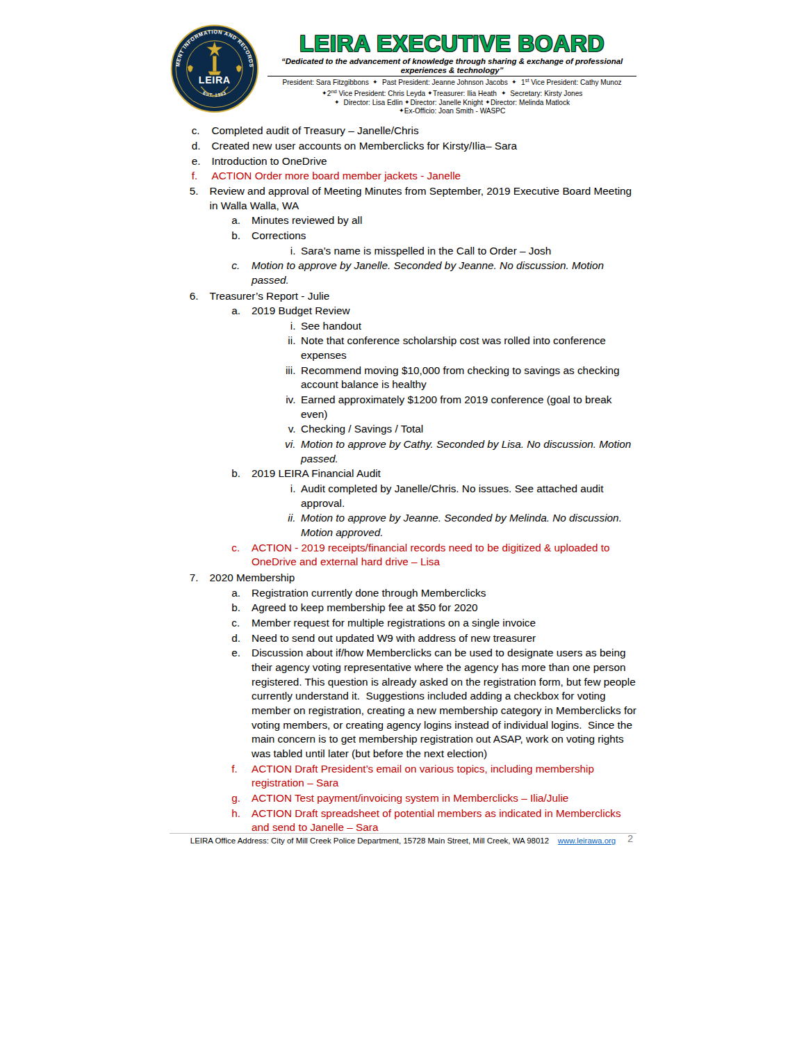LAW ENFORCEMENT INFORMATION AND RECORDS ASSOCIATION EST. 1983 LEIRA
LEIRA EXECUTIVE BOARD
“Dedicated to the advancement of knowledge through sharing & exchange of professional experiences & technology”
President: Sara Fitzgibbons ✦ Past President: Jeanne Johnson Jacobs ✦ 1st Vice President: Cathy Munoz
✦2nd Vice President: Chris Leyda ✦Treasurer: Ilia Heath ✦ Secretary: Kirsty Jones
✦ Director: Lisa Edlin ✦Director: Janelle Knight ✦Director: Melinda Matlock
✦Ex-Officio: Joan Smith - WASPC
c. Completed audit of Treasury – Janelle/Chris
d. Created new user accounts on Memberclicks for Kirsty/Ilia– Sara
e. Introduction to OneDrive
f. ACTION Order more board member jackets - Janelle
5. Review and approval of Meeting Minutes from September, 2019 Executive Board Meeting in Walla Walla, WA
a. Minutes reviewed by all
b. Corrections
i. Sara’s name is misspelled in the Call to Order – Josh
c. Motion to approve by Janelle. Seconded by Jeanne. No discussion. Motion passed.
6. Treasurer’s Report - Julie
a. 2019 Budget Review
i. See handout
ii. Note that conference scholarship cost was rolled into conference expenses
iii. Recommend moving $10,000 from checking to savings as checking account balance is healthy
iv. Earned approximately $1200 from 2019 conference (goal to break even)
v. Checking / Savings / Total
vi. Motion to approve by Cathy. Seconded by Lisa. No discussion. Motion passed.
b. 2019 LEIRA Financial Audit
i. Audit completed by Janelle/Chris. No issues. See attached audit approval.
ii. Motion to approve by Jeanne. Seconded by Melinda. No discussion. Motion approved.
c. ACTION - 2019 receipts/financial records need to be digitized & uploaded to OneDrive and external hard drive – Lisa
7. 2020 Membership
a. Registration currently done through Memberclicks
b. Agreed to keep membership fee at $50 for 2020
c. Member request for multiple registrations on a single invoice
d. Need to send out updated W9 with address of new treasurer
e. Discussion about if/how Memberclicks can be used to designate users as being their agency voting representative where the agency has more than one person registered. This question is already asked on the registration form, but few people currently understand it. Suggestions included adding a checkbox for voting member on registration, creating a new membership category in Memberclicks for voting members, or creating agency logins instead of individual logins. Since the main concern is to get membership registration out ASAP, work on voting rights was tabled until later (but before the next election)
f. ACTION Draft President’s email on various topics, including membership registration – Sara
g. ACTION Test payment/invoicing system in Memberclicks – Ilia/Julie
h. ACTION Draft spreadsheet of potential members as indicated in Memberclicks and send to Janelle – Sara
LEIRA Office Address: City of Mill Creek Police Department, 15728 Main Street, Mill Creek, WA 98012 www.leirawa.org
2